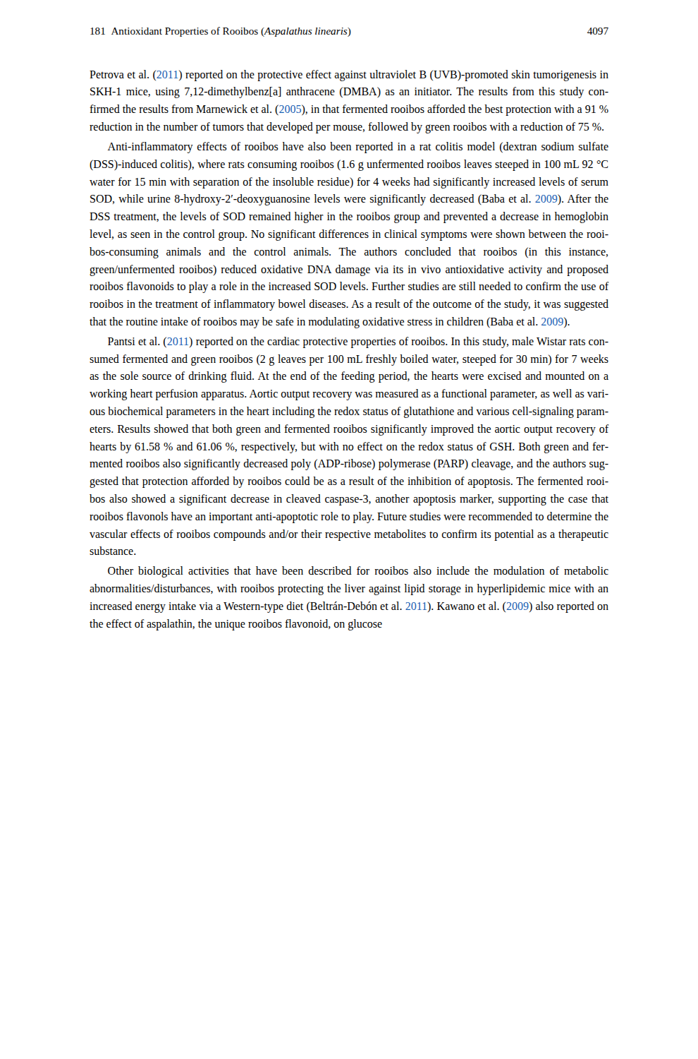181 Antioxidant Properties of Rooibos (Aspalathus linearis) 4097
Petrova et al. (2011) reported on the protective effect against ultraviolet B (UVB)-promoted skin tumorigenesis in SKH-1 mice, using 7,12-dimethylbenz[a] anthracene (DMBA) as an initiator. The results from this study confirmed the results from Marnewick et al. (2005), in that fermented rooibos afforded the best protection with a 91 % reduction in the number of tumors that developed per mouse, followed by green rooibos with a reduction of 75 %.
Anti-inflammatory effects of rooibos have also been reported in a rat colitis model (dextran sodium sulfate (DSS)-induced colitis), where rats consuming rooibos (1.6 g unfermented rooibos leaves steeped in 100 mL 92 °C water for 15 min with separation of the insoluble residue) for 4 weeks had significantly increased levels of serum SOD, while urine 8-hydroxy-2′-deoxyguanosine levels were significantly decreased (Baba et al. 2009). After the DSS treatment, the levels of SOD remained higher in the rooibos group and prevented a decrease in hemoglobin level, as seen in the control group. No significant differences in clinical symptoms were shown between the rooibos-consuming animals and the control animals. The authors concluded that rooibos (in this instance, green/unfermented rooibos) reduced oxidative DNA damage via its in vivo antioxidative activity and proposed rooibos flavonoids to play a role in the increased SOD levels. Further studies are still needed to confirm the use of rooibos in the treatment of inflammatory bowel diseases. As a result of the outcome of the study, it was suggested that the routine intake of rooibos may be safe in modulating oxidative stress in children (Baba et al. 2009).
Pantsi et al. (2011) reported on the cardiac protective properties of rooibos. In this study, male Wistar rats consumed fermented and green rooibos (2 g leaves per 100 mL freshly boiled water, steeped for 30 min) for 7 weeks as the sole source of drinking fluid. At the end of the feeding period, the hearts were excised and mounted on a working heart perfusion apparatus. Aortic output recovery was measured as a functional parameter, as well as various biochemical parameters in the heart including the redox status of glutathione and various cell-signaling parameters. Results showed that both green and fermented rooibos significantly improved the aortic output recovery of hearts by 61.58 % and 61.06 %, respectively, but with no effect on the redox status of GSH. Both green and fermented rooibos also significantly decreased poly (ADP-ribose) polymerase (PARP) cleavage, and the authors suggested that protection afforded by rooibos could be as a result of the inhibition of apoptosis. The fermented rooibos also showed a significant decrease in cleaved caspase-3, another apoptosis marker, supporting the case that rooibos flavonols have an important anti-apoptotic role to play. Future studies were recommended to determine the vascular effects of rooibos compounds and/or their respective metabolites to confirm its potential as a therapeutic substance.
Other biological activities that have been described for rooibos also include the modulation of metabolic abnormalities/disturbances, with rooibos protecting the liver against lipid storage in hyperlipidemic mice with an increased energy intake via a Western-type diet (Beltrán-Debón et al. 2011). Kawano et al. (2009) also reported on the effect of aspalathin, the unique rooibos flavonoid, on glucose